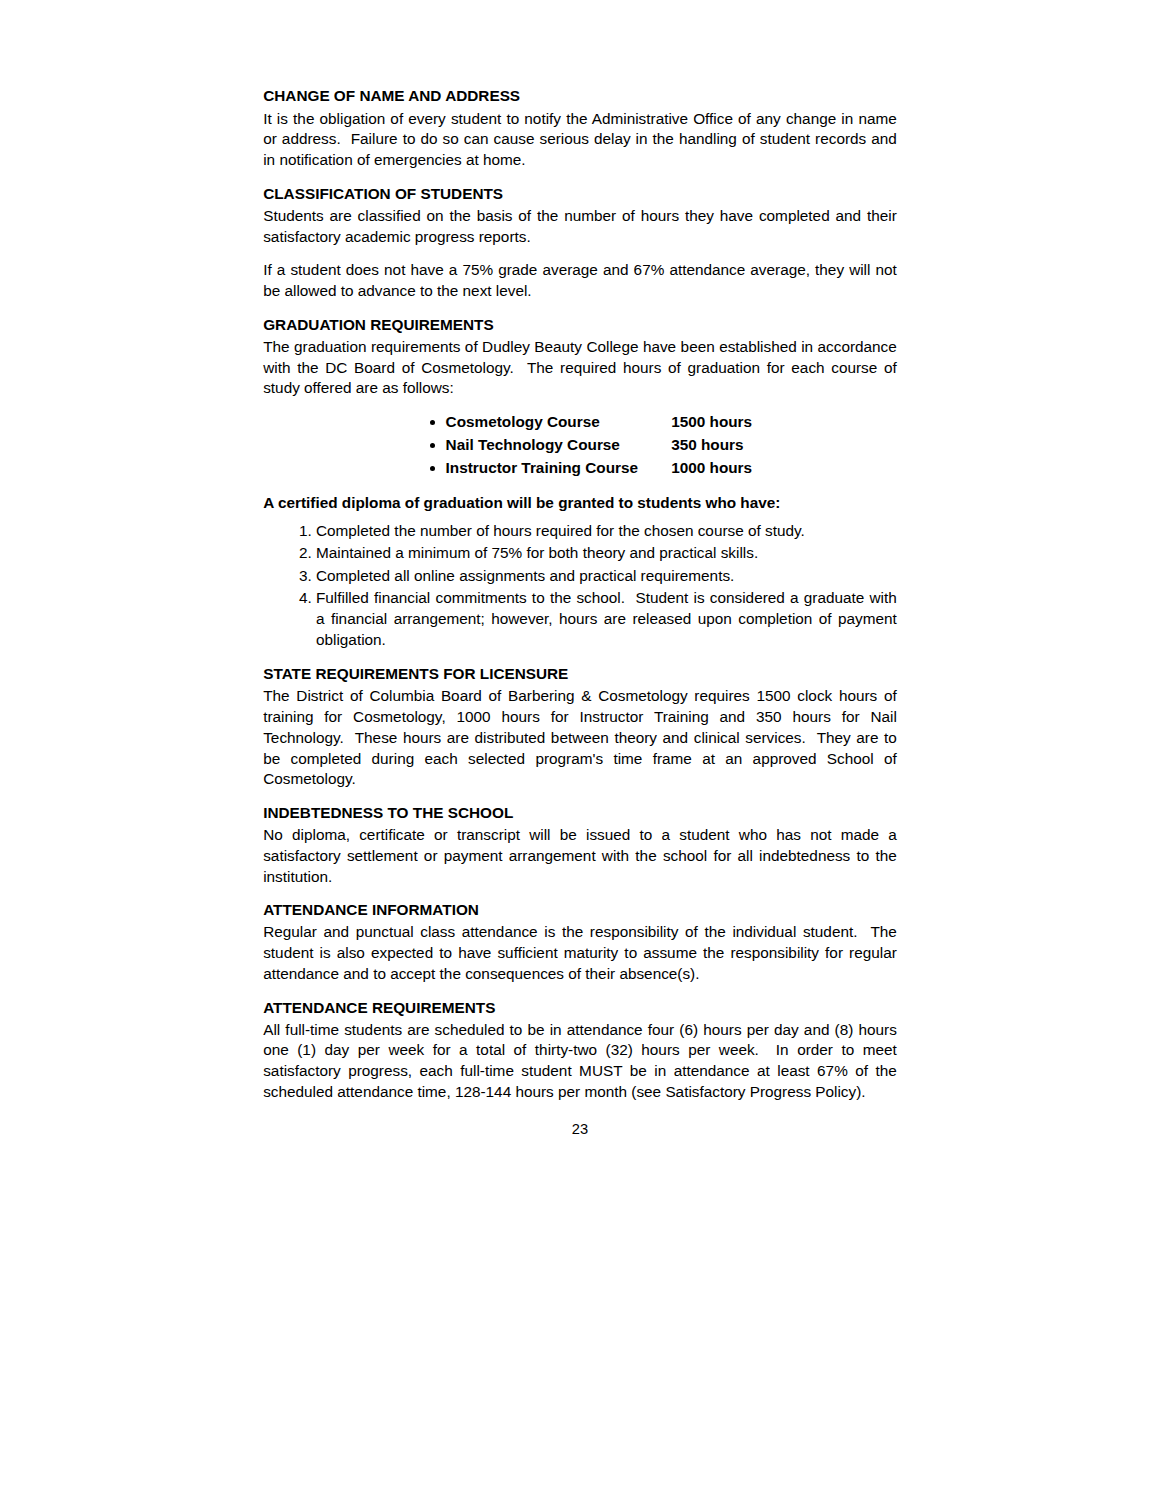Change of Name and Address
It is the obligation of every student to notify the Administrative Office of any change in name or address. Failure to do so can cause serious delay in the handling of student records and in notification of emergencies at home.
Classification of Students
Students are classified on the basis of the number of hours they have completed and their satisfactory academic progress reports.
If a student does not have a 75% grade average and 67% attendance average, they will not be allowed to advance to the next level.
Graduation Requirements
The graduation requirements of Dudley Beauty College have been established in accordance with the DC Board of Cosmetology. The required hours of graduation for each course of study offered are as follows:
Cosmetology Course1500 hours
Nail Technology Course350 hours
Instructor Training Course1000 hours
A certified diploma of graduation will be granted to students who have:
Completed the number of hours required for the chosen course of study.
Maintained a minimum of 75% for both theory and practical skills.
Completed all online assignments and practical requirements.
Fulfilled financial commitments to the school. Student is considered a graduate with a financial arrangement; however, hours are released upon completion of payment obligation.
State Requirements for Licensure
The District of Columbia Board of Barbering & Cosmetology requires 1500 clock hours of training for Cosmetology, 1000 hours for Instructor Training and 350 hours for Nail Technology. These hours are distributed between theory and clinical services. They are to be completed during each selected program's time frame at an approved School of Cosmetology.
Indebtedness to the School
No diploma, certificate or transcript will be issued to a student who has not made a satisfactory settlement or payment arrangement with the school for all indebtedness to the institution.
Attendance Information
Regular and punctual class attendance is the responsibility of the individual student. The student is also expected to have sufficient maturity to assume the responsibility for regular attendance and to accept the consequences of their absence(s).
Attendance Requirements
All full-time students are scheduled to be in attendance four (6) hours per day and (8) hours one (1) day per week for a total of thirty-two (32) hours per week. In order to meet satisfactory progress, each full-time student MUST be in attendance at least 67% of the scheduled attendance time, 128-144 hours per month (see Satisfactory Progress Policy).
23